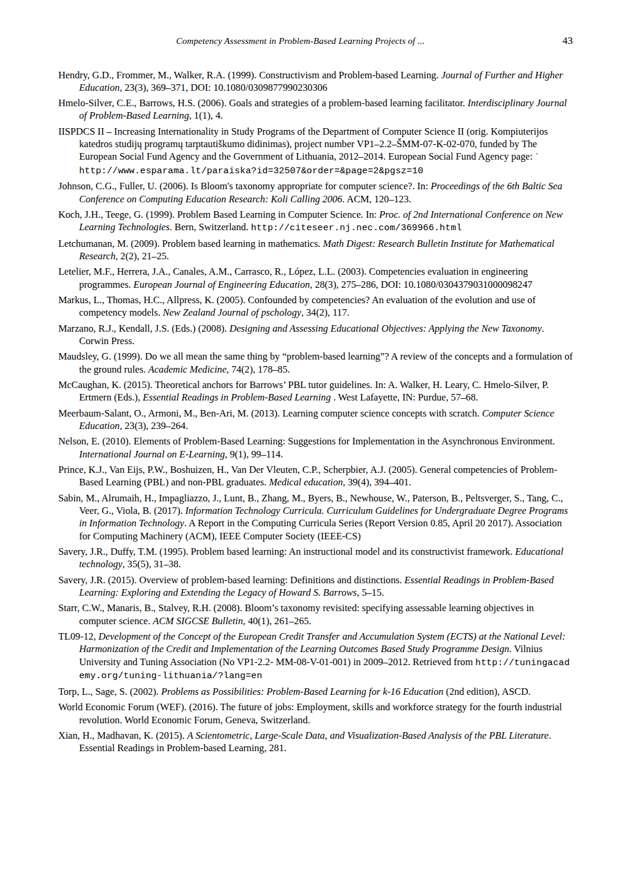Competency Assessment in Problem-Based Learning Projects of ...
43
Hendry, G.D., Frommer, M., Walker, R.A. (1999). Constructivism and Problem-based Learning. Journal of Further and Higher Education, 23(3), 369–371, DOI: 10.1080/0309877990230306
Hmelo-Silver, C.E., Barrows, H.S. (2006). Goals and strategies of a problem-based learning facilitator. Interdisciplinary Journal of Problem-Based Learning, 1(1), 4.
IISPDCS II – Increasing Internationality in Study Programs of the Department of Computer Science II (orig. Kompiuterijos katedros studijų programų tarptautiškumo didinimas), project number VP1–2.2–ŠMM-07-K-02-070, funded by The European Social Fund Agency and the Government of Lithuania, 2012–2014. European Social Fund Agency page: ˙ http://www.esparama.lt/paraiska?id=32507&order=&page=2&pgsz=10
Johnson, C.G., Fuller, U. (2006). Is Bloom's taxonomy appropriate for computer science?. In: Proceedings of the 6th Baltic Sea Conference on Computing Education Research: Koli Calling 2006. ACM, 120–123.
Koch, J.H., Teege, G. (1999). Problem Based Learning in Computer Science. In: Proc. of 2nd International Conference on New Learning Technologies. Bern, Switzerland. http://citeseer.nj.nec.com/369966.html
Letchumanan, M. (2009). Problem based learning in mathematics. Math Digest: Research Bulletin Institute for Mathematical Research, 2(2), 21–25.
Letelier, M.F., Herrera, J.A., Canales, A.M., Carrasco, R., López, L.L. (2003). Competencies evaluation in engineering programmes. European Journal of Engineering Education, 28(3), 275–286, DOI: 10.1080/0304379031000098247
Markus, L., Thomas, H.C., Allpress, K. (2005). Confounded by competencies? An evaluation of the evolution and use of competency models. New Zealand Journal of pschology, 34(2), 117.
Marzano, R.J., Kendall, J.S. (Eds.) (2008). Designing and Assessing Educational Objectives: Applying the New Taxonomy. Corwin Press.
Maudsley, G. (1999). Do we all mean the same thing by “problem-based learning”? A review of the concepts and a formulation of the ground rules. Academic Medicine, 74(2), 178–85.
McCaughan, K. (2015). Theoretical anchors for Barrows’ PBL tutor guidelines. In: A. Walker, H. Leary, C. Hmelo-Silver, P. Ertmern (Eds.), Essential Readings in Problem-Based Learning . West Lafayette, IN: Purdue, 57–68.
Meerbaum-Salant, O., Armoni, M., Ben-Ari, M. (2013). Learning computer science concepts with scratch. Computer Science Education, 23(3), 239–264.
Nelson, E. (2010). Elements of Problem-Based Learning: Suggestions for Implementation in the Asynchronous Environment. International Journal on E-Learning, 9(1), 99–114.
Prince, K.J., Van Eijs, P.W., Boshuizen, H., Van Der Vleuten, C.P., Scherpbier, A.J. (2005). General competencies of Problem-Based Learning (PBL) and non-PBL graduates. Medical education, 39(4), 394–401.
Sabin, M., Alrumaih, H., Impagliazzo, J., Lunt, B., Zhang, M., Byers, B., Newhouse, W., Paterson, B., Peltsverger, S., Tang, C., Veer, G., Viola, B. (2017). Information Technology Curricula. Curriculum Guidelines for Undergraduate Degree Programs in Information Technology. A Report in the Computing Curricula Series (Report Version 0.85, April 20 2017). Association for Computing Machinery (ACM), IEEE Computer Society (IEEE-CS)
Savery, J.R., Duffy, T.M. (1995). Problem based learning: An instructional model and its constructivist framework. Educational technology, 35(5), 31–38.
Savery, J.R. (2015). Overview of problem-based learning: Definitions and distinctions. Essential Readings in Problem-Based Learning: Exploring and Extending the Legacy of Howard S. Barrows, 5–15.
Starr, C.W., Manaris, B., Stalvey, R.H. (2008). Bloom’s taxonomy revisited: specifying assessable learning objectives in computer science. ACM SIGCSE Bulletin, 40(1), 261–265.
TL09-12, Development of the Concept of the European Credit Transfer and Accumulation System (ECTS) at the National Level: Harmonization of the Credit and Implementation of the Learning Outcomes Based Study Programme Design. Vilnius University and Tuning Association (No VP1-2.2- MM-08-V-01-001) in 2009–2012. Retrieved from http://tuningacademy.org/tuning-lithuania/?lang=en
Torp, L., Sage, S. (2002). Problems as Possibilities: Problem-Based Learning for k-16 Education (2nd edition), ASCD.
World Economic Forum (WEF). (2016). The future of jobs: Employment, skills and workforce strategy for the fourth industrial revolution. World Economic Forum, Geneva, Switzerland.
Xian, H., Madhavan, K. (2015). A Scientometric, Large-Scale Data, and Visualization-Based Analysis of the PBL Literature. Essential Readings in Problem-based Learning, 281.